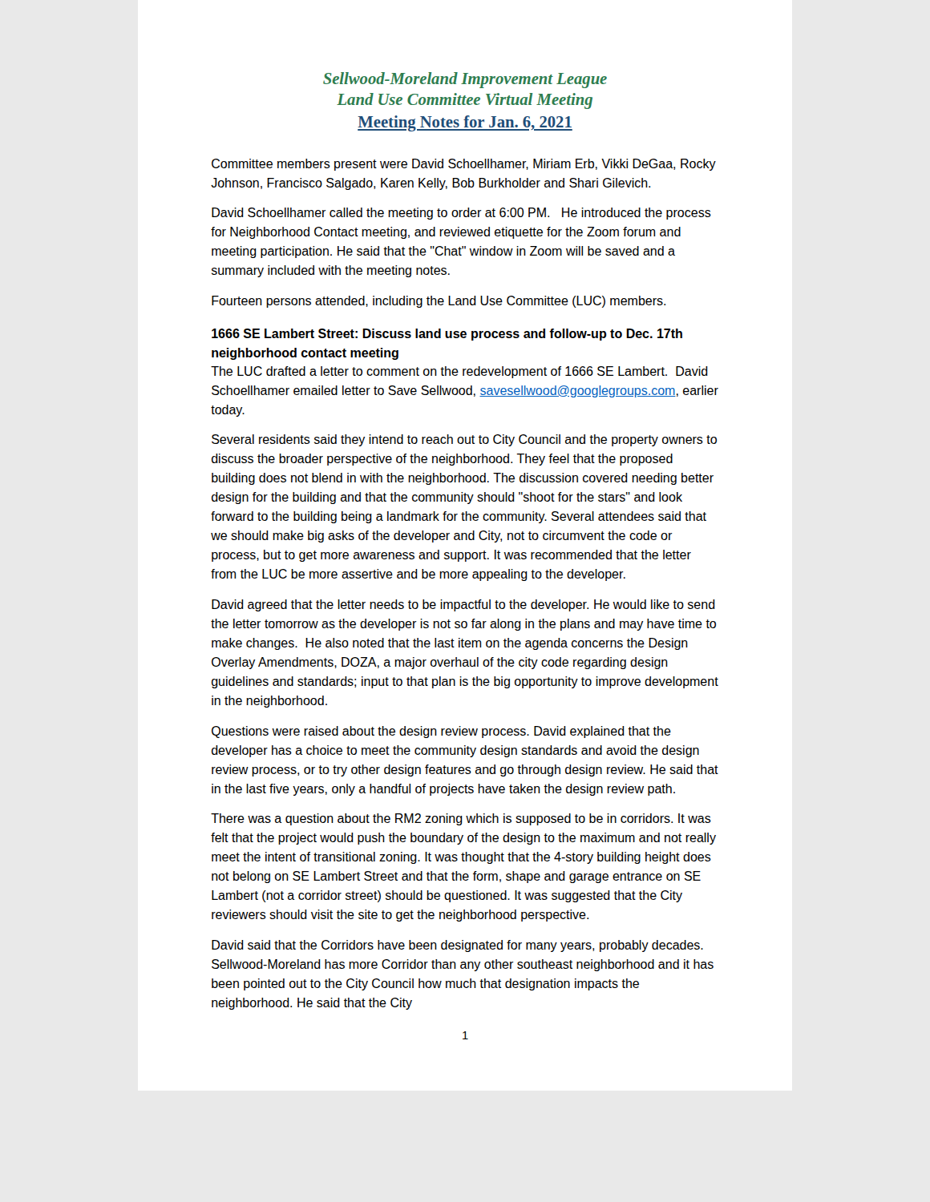Sellwood-Moreland Improvement League
Land Use Committee Virtual Meeting
Meeting Notes for Jan. 6, 2021
Committee members present were David Schoellhamer, Miriam Erb, Vikki DeGaa, Rocky Johnson, Francisco Salgado, Karen Kelly, Bob Burkholder and Shari Gilevich.
David Schoellhamer called the meeting to order at 6:00 PM. He introduced the process for Neighborhood Contact meeting, and reviewed etiquette for the Zoom forum and meeting participation. He said that the "Chat" window in Zoom will be saved and a summary included with the meeting notes.
Fourteen persons attended, including the Land Use Committee (LUC) members.
1666 SE Lambert Street: Discuss land use process and follow-up to Dec. 17th neighborhood contact meeting
The LUC drafted a letter to comment on the redevelopment of 1666 SE Lambert. David Schoellhamer emailed letter to Save Sellwood, savesellwood@googlegroups.com, earlier today.
Several residents said they intend to reach out to City Council and the property owners to discuss the broader perspective of the neighborhood. They feel that the proposed building does not blend in with the neighborhood. The discussion covered needing better design for the building and that the community should "shoot for the stars" and look forward to the building being a landmark for the community. Several attendees said that we should make big asks of the developer and City, not to circumvent the code or process, but to get more awareness and support. It was recommended that the letter from the LUC be more assertive and be more appealing to the developer.
David agreed that the letter needs to be impactful to the developer. He would like to send the letter tomorrow as the developer is not so far along in the plans and may have time to make changes. He also noted that the last item on the agenda concerns the Design Overlay Amendments, DOZA, a major overhaul of the city code regarding design guidelines and standards; input to that plan is the big opportunity to improve development in the neighborhood.
Questions were raised about the design review process. David explained that the developer has a choice to meet the community design standards and avoid the design review process, or to try other design features and go through design review. He said that in the last five years, only a handful of projects have taken the design review path.
There was a question about the RM2 zoning which is supposed to be in corridors. It was felt that the project would push the boundary of the design to the maximum and not really meet the intent of transitional zoning. It was thought that the 4-story building height does not belong on SE Lambert Street and that the form, shape and garage entrance on SE Lambert (not a corridor street) should be questioned. It was suggested that the City reviewers should visit the site to get the neighborhood perspective.
David said that the Corridors have been designated for many years, probably decades. Sellwood-Moreland has more Corridor than any other southeast neighborhood and it has been pointed out to the City Council how much that designation impacts the neighborhood. He said that the City
1